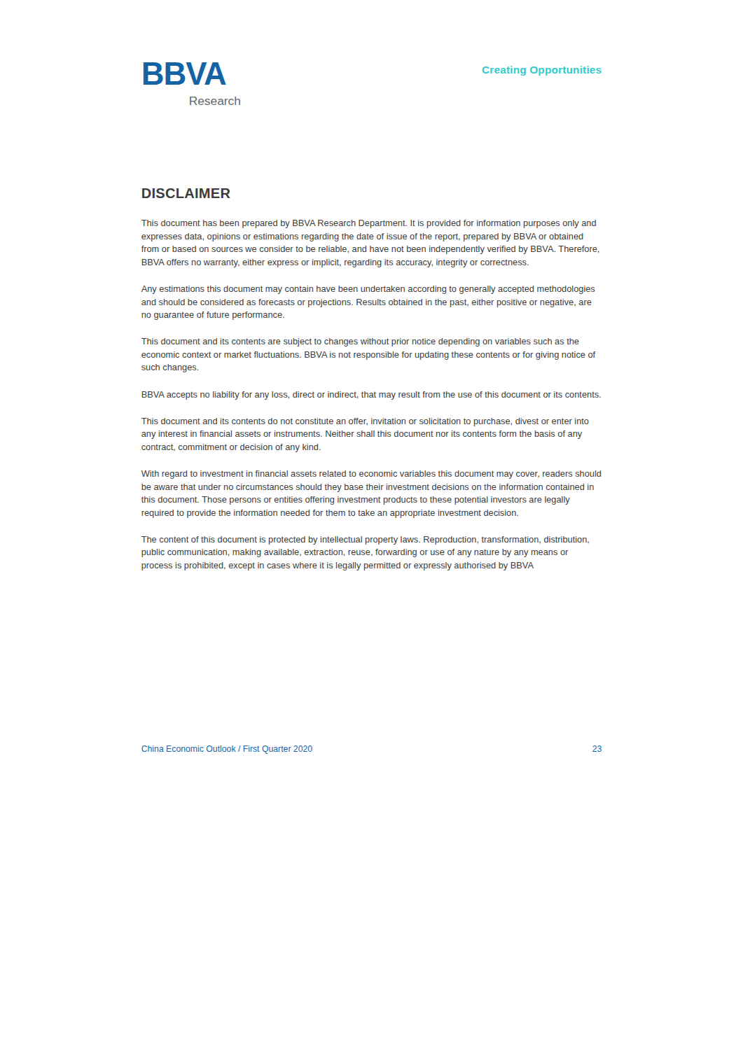BBVA
Research
Creating Opportunities
DISCLAIMER
This document has been prepared by BBVA Research Department. It is provided for information purposes only and expresses data, opinions or estimations regarding the date of issue of the report, prepared by BBVA or obtained from or based on sources we consider to be reliable, and have not been independently verified by BBVA. Therefore, BBVA offers no warranty, either express or implicit, regarding its accuracy, integrity or correctness.
Any estimations this document may contain have been undertaken according to generally accepted methodologies and should be considered as forecasts or projections. Results obtained in the past, either positive or negative, are no guarantee of future performance.
This document and its contents are subject to changes without prior notice depending on variables such as the economic context or market fluctuations. BBVA is not responsible for updating these contents or for giving notice of such changes.
BBVA accepts no liability for any loss, direct or indirect, that may result from the use of this document or its contents.
This document and its contents do not constitute an offer, invitation or solicitation to purchase, divest or enter into any interest in financial assets or instruments. Neither shall this document nor its contents form the basis of any contract, commitment or decision of any kind.
With regard to investment in financial assets related to economic variables this document may cover, readers should be aware that under no circumstances should they base their investment decisions on the information contained in this document. Those persons or entities offering investment products to these potential investors are legally required to provide the information needed for them to take an appropriate investment decision.
The content of this document is protected by intellectual property laws. Reproduction, transformation, distribution, public communication, making available, extraction, reuse, forwarding or use of any nature by any means or process is prohibited, except in cases where it is legally permitted or expressly authorised by BBVA
China Economic Outlook / First Quarter 2020
23